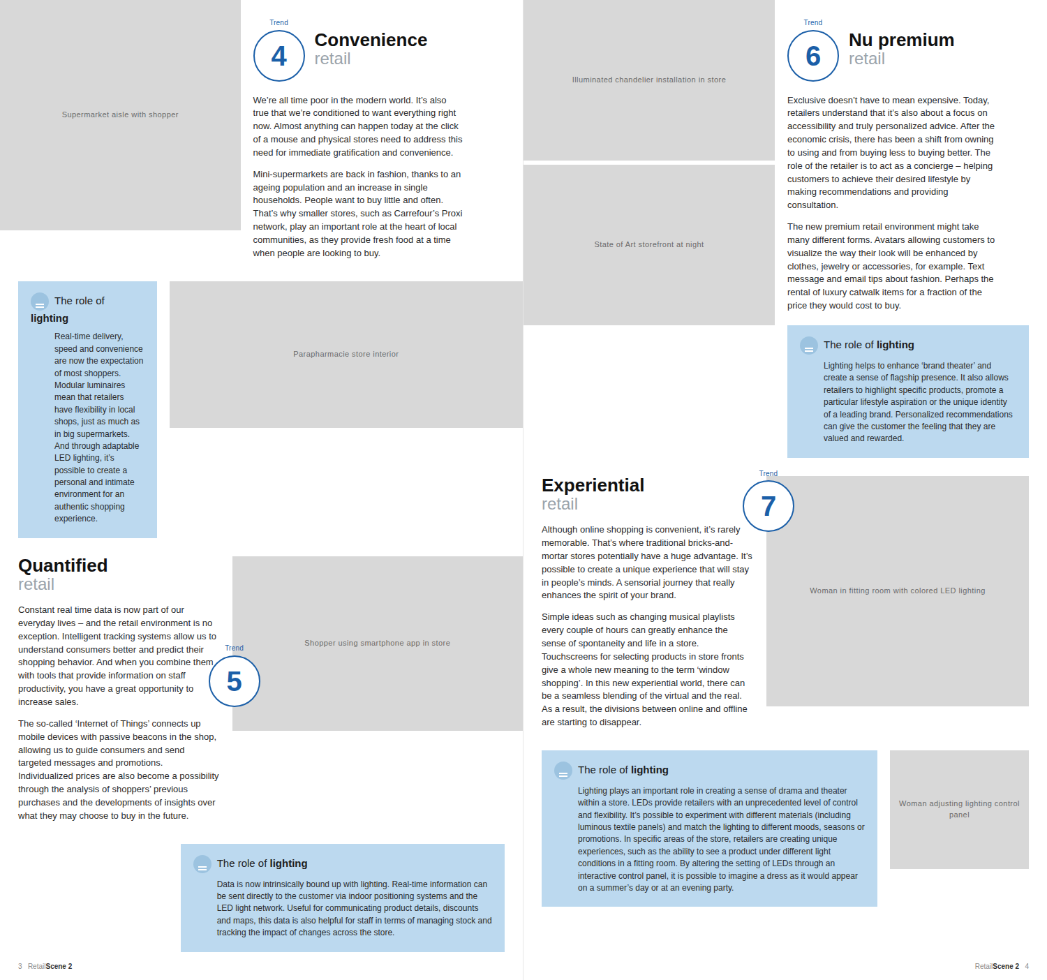Supermarket aisle with shopper
Trend
4
Convenienceretail
We’re all time poor in the modern world. It’s also true that we’re conditioned to want everything right now. Almost anything can happen today at the click of a mouse and physical stores need to address this need for immediate gratification and convenience.
Mini-supermarkets are back in fashion, thanks to an ageing population and an increase in single households. People want to buy little and often. That’s why smaller stores, such as Carrefour’s Proxi network, play an important role at the heart of local communities, as they provide fresh food at a time when people are looking to buy.
The role of lighting
Real-time delivery, speed and convenience are now the expectation of most shoppers. Modular luminaires mean that retailers have flexibility in local shops, just as much as in big supermarkets. And through adaptable LED lighting, it’s possible to create a personal and intimate environment for an authentic shopping experience.
Parapharmacie store interior
Quantifiedretail
Constant real time data is now part of our everyday lives – and the retail environment is no exception. Intelligent tracking systems allow us to understand consumers better and predict their shopping behavior. And when you combine them with tools that provide information on staff productivity, you have a great opportunity to increase sales.
The so-called ‘Internet of Things’ connects up mobile devices with passive beacons in the shop, allowing us to guide consumers and send targeted messages and promotions. Individualized prices are also become a possibility through the analysis of shoppers’ previous purchases and the developments of insights over what they may choose to buy in the future.
Shopper using smartphone app in store
Trend
5
The role of lighting
Data is now intrinsically bound up with lighting. Real-time information can be sent directly to the customer via indoor positioning systems and the LED light network. Useful for communicating product details, discounts and maps, this data is also helpful for staff in terms of managing stock and tracking the impact of changes across the store.
3 RetailScene 2
Illuminated chandelier installation in store
State of Art storefront at night
Trend
6
Nu premiumretail
Exclusive doesn’t have to mean expensive. Today, retailers understand that it’s also about a focus on accessibility and truly personalized advice. After the economic crisis, there has been a shift from owning to using and from buying less to buying better. The role of the retailer is to act as a concierge – helping customers to achieve their desired lifestyle by making recommendations and providing consultation.
The new premium retail environment might take many different forms. Avatars allowing customers to visualize the way their look will be enhanced by clothes, jewelry or accessories, for example. Text message and email tips about fashion. Perhaps the rental of luxury catwalk items for a fraction of the price they would cost to buy.
The role of lighting
Lighting helps to enhance ‘brand theater’ and create a sense of flagship presence. It also allows retailers to highlight specific products, promote a particular lifestyle aspiration or the unique identity of a leading brand. Personalized recommendations can give the customer the feeling that they are valued and rewarded.
Experientialretail
Although online shopping is convenient, it’s rarely memorable. That’s where traditional bricks-and-mortar stores potentially have a huge advantage. It’s possible to create a unique experience that will stay in people’s minds. A sensorial journey that really enhances the spirit of your brand.
Simple ideas such as changing musical playlists every couple of hours can greatly enhance the sense of spontaneity and life in a store. Touchscreens for selecting products in store fronts give a whole new meaning to the term ‘window shopping’. In this new experiential world, there can be a seamless blending of the virtual and the real. As a result, the divisions between online and offline are starting to disappear.
Trend
7
Woman in fitting room with colored LED lighting
The role of lighting
Lighting plays an important role in creating a sense of drama and theater within a store. LEDs provide retailers with an unprecedented level of control and flexibility. It’s possible to experiment with different materials (including luminous textile panels) and match the lighting to different moods, seasons or promotions. In specific areas of the store, retailers are creating unique experiences, such as the ability to see a product under different light conditions in a fitting room. By altering the setting of LEDs through an interactive control panel, it is possible to imagine a dress as it would appear on a summer’s day or at an evening party.
Woman adjusting lighting control panel
RetailScene 2 4